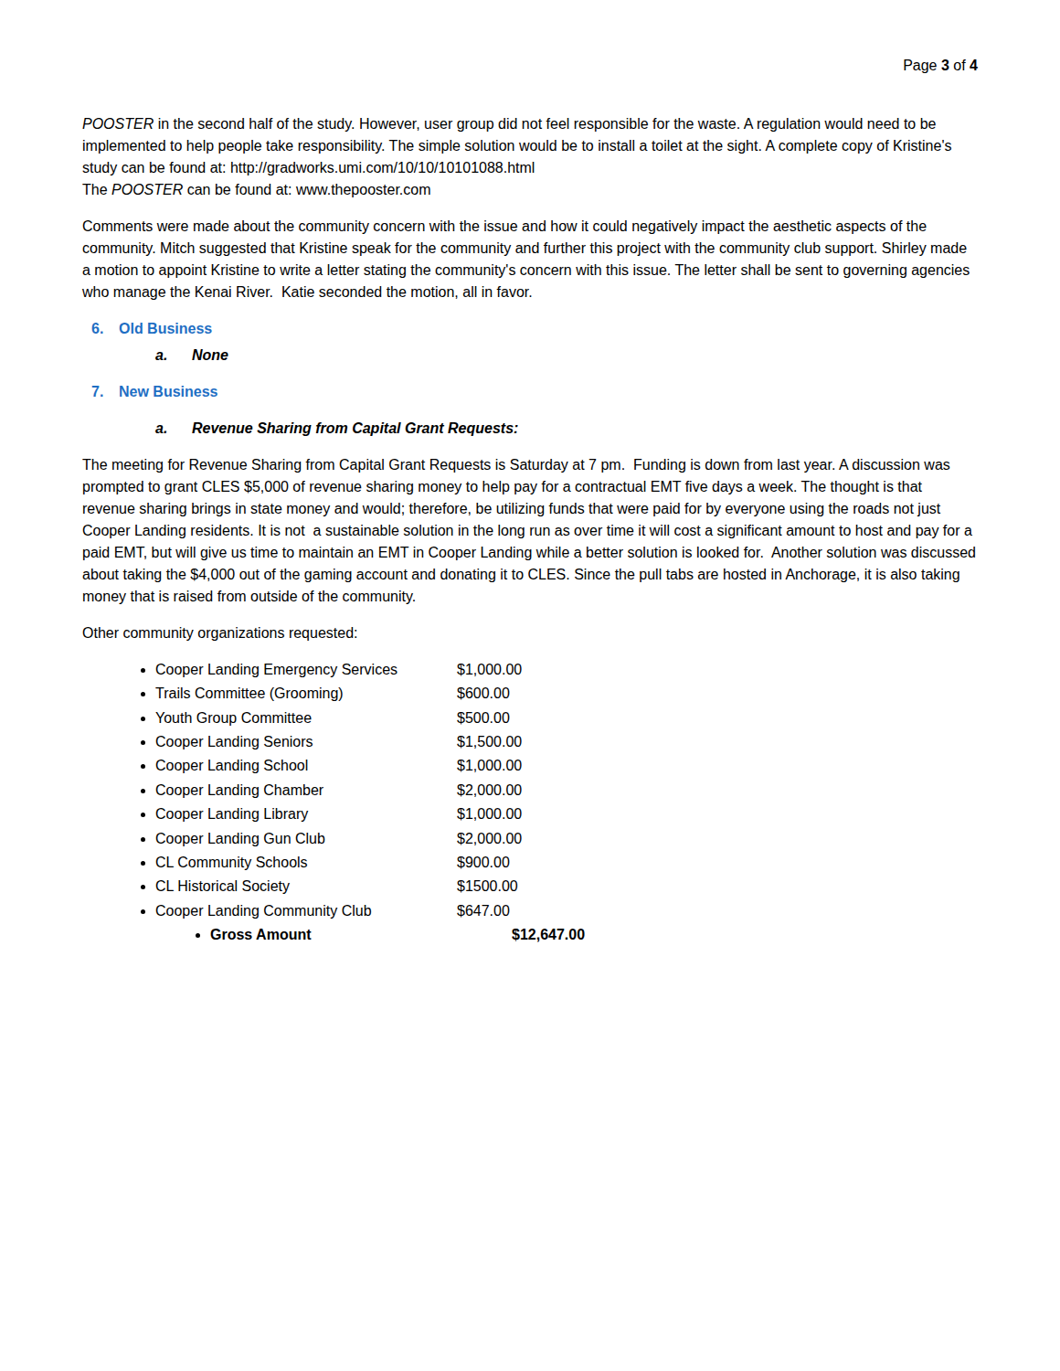Page 3 of 4
POOSTER in the second half of the study. However, user group did not feel responsible for the waste. A regulation would need to be implemented to help people take responsibility. The simple solution would be to install a toilet at the sight. A complete copy of Kristine's study can be found at: http://gradworks.umi.com/10/10/10101088.html
The POOSTER can be found at: www.thepooster.com
Comments were made about the community concern with the issue and how it could negatively impact the aesthetic aspects of the community. Mitch suggested that Kristine speak for the community and further this project with the community club support. Shirley made a motion to appoint Kristine to write a letter stating the community's concern with this issue. The letter shall be sent to governing agencies who manage the Kenai River. Katie seconded the motion, all in favor.
Old Business
a. None
New Business
a. Revenue Sharing from Capital Grant Requests:
The meeting for Revenue Sharing from Capital Grant Requests is Saturday at 7 pm. Funding is down from last year. A discussion was prompted to grant CLES $5,000 of revenue sharing money to help pay for a contractual EMT five days a week. The thought is that revenue sharing brings in state money and would; therefore, be utilizing funds that were paid for by everyone using the roads not just Cooper Landing residents. It is not a sustainable solution in the long run as over time it will cost a significant amount to host and pay for a paid EMT, but will give us time to maintain an EMT in Cooper Landing while a better solution is looked for. Another solution was discussed about taking the $4,000 out of the gaming account and donating it to CLES. Since the pull tabs are hosted in Anchorage, it is also taking money that is raised from outside of the community.
Other community organizations requested:
Cooper Landing Emergency Services$1,000.00
Trails Committee (Grooming)$600.00
Youth Group Committee$500.00
Cooper Landing Seniors$1,500.00
Cooper Landing School$1,000.00
Cooper Landing Chamber$2,000.00
Cooper Landing Library$1,000.00
Cooper Landing Gun Club$2,000.00
CL Community Schools$900.00
CL Historical Society$1500.00
Cooper Landing Community Club$647.00
Gross Amount$12,647.00